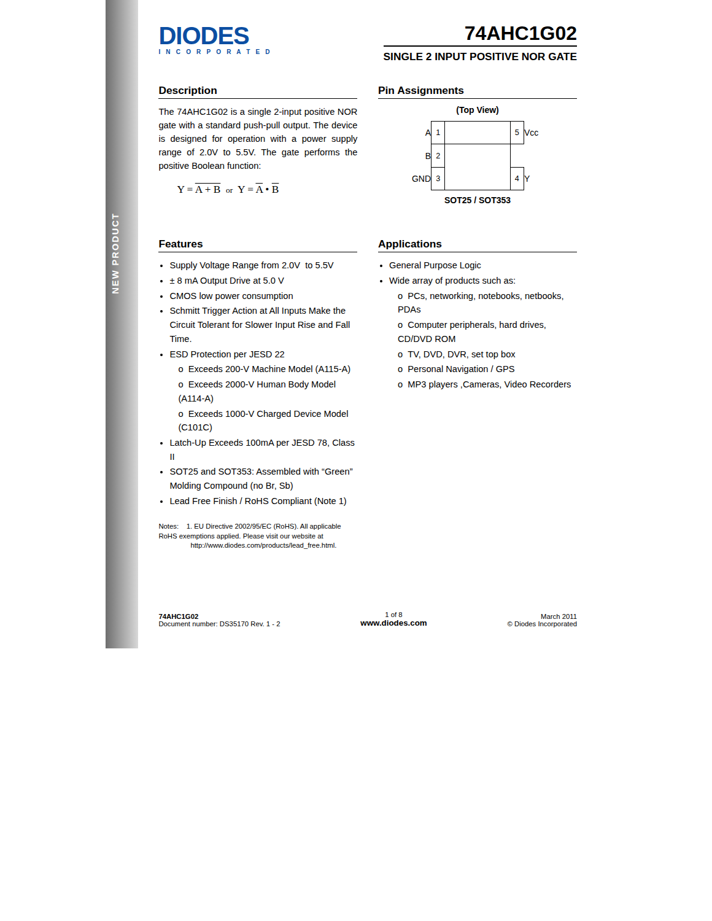NEW PRODUCT
DIODES
I N C O R P O R A T E D
74AHC1G02
SINGLE 2 INPUT POSITIVE NOR GATE
Description
The 74AHC1G02 is a single 2-input positive NOR gate with a standard push-pull output. The device is designed for operation with a power supply range of 2.0V to 5.5V. The gate performs the positive Boolean function:
Y = A + B or Y = A • B
Pin Assignments
(Top View)
| A | 1 | | 5 | Vcc |
| B | 2 | | | |
| GND | 3 | | 4 | Y |
SOT25 / SOT353
Features
Supply Voltage Range from 2.0V to 5.5V
± 8 mA Output Drive at 5.0 V
CMOS low power consumption
Schmitt Trigger Action at All Inputs Make the Circuit Tolerant for Slower Input Rise and Fall Time.
ESD Protection per JESD 22
Exceeds 200-V Machine Model (A115-A)
Exceeds 2000-V Human Body Model (A114-A)
Exceeds 1000-V Charged Device Model (C101C)
Latch-Up Exceeds 100mA per JESD 78, Class II
SOT25 and SOT353: Assembled with “Green” Molding Compound (no Br, Sb)
Lead Free Finish / RoHS Compliant (Note 1)
Notes: 1. EU Directive 2002/95/EC (RoHS). All applicable RoHS exemptions applied. Please visit our website at http://www.diodes.com/products/lead_free.html.
Applications
General Purpose Logic
Wide array of products such as:
PCs, networking, notebooks, netbooks, PDAs
Computer peripherals, hard drives, CD/DVD ROM
TV, DVD, DVR, set top box
Personal Navigation / GPS
MP3 players ,Cameras, Video Recorders
74AHC1G02
Document number: DS35170 Rev. 1 - 2
1 of 8
www.diodes.com
March 2011
© Diodes Incorporated